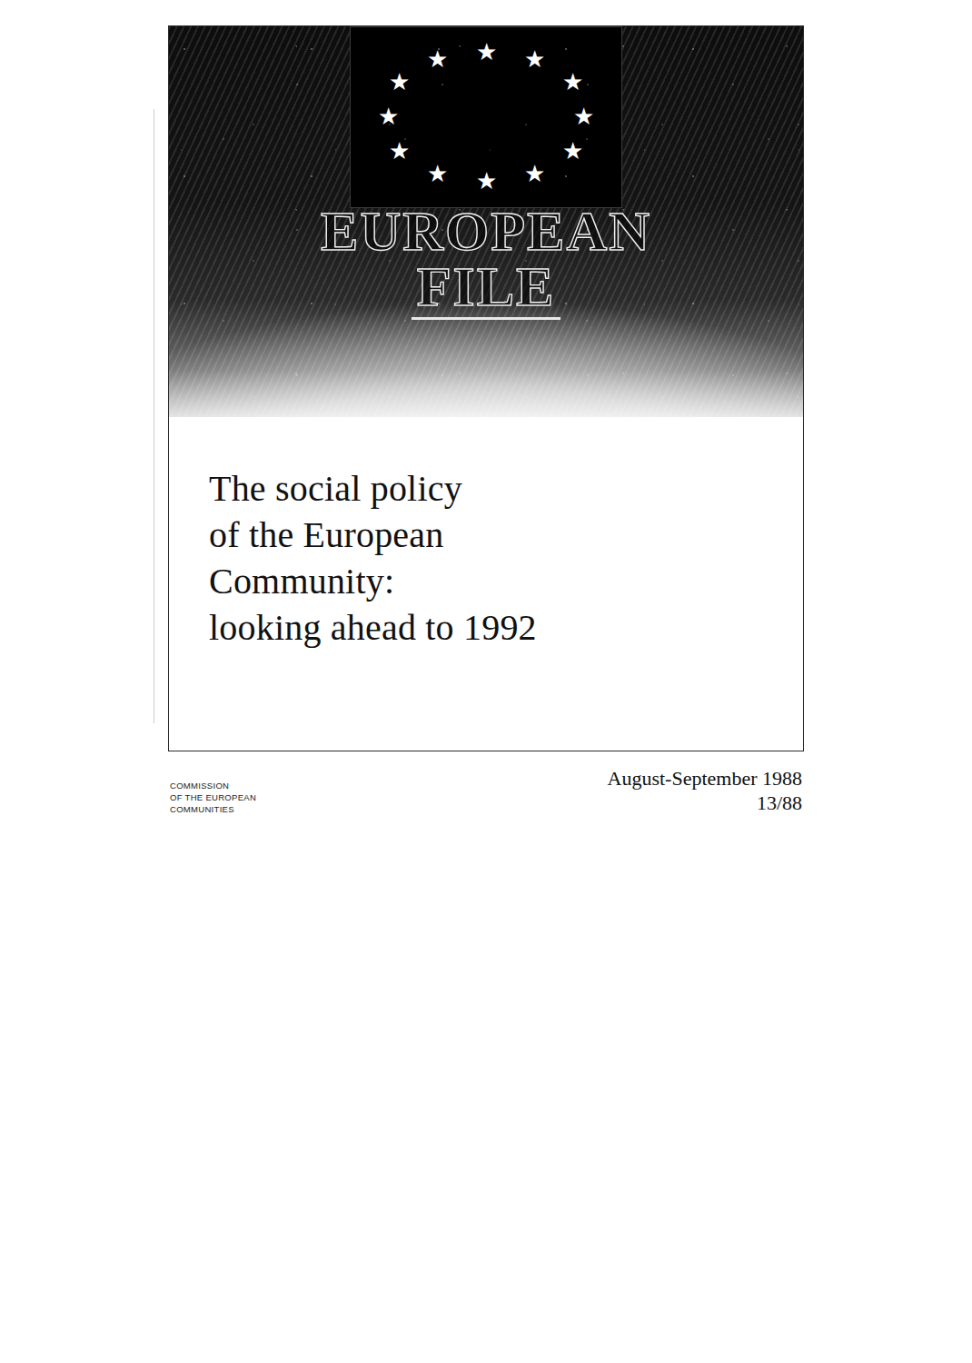★
★
★
★
★
★
★
★
★
★
★
★
EUROPEAN
FILE
The social policy of the European Community: looking ahead to 1992
Commission
of the European
Communities
August-September 1988 13/88